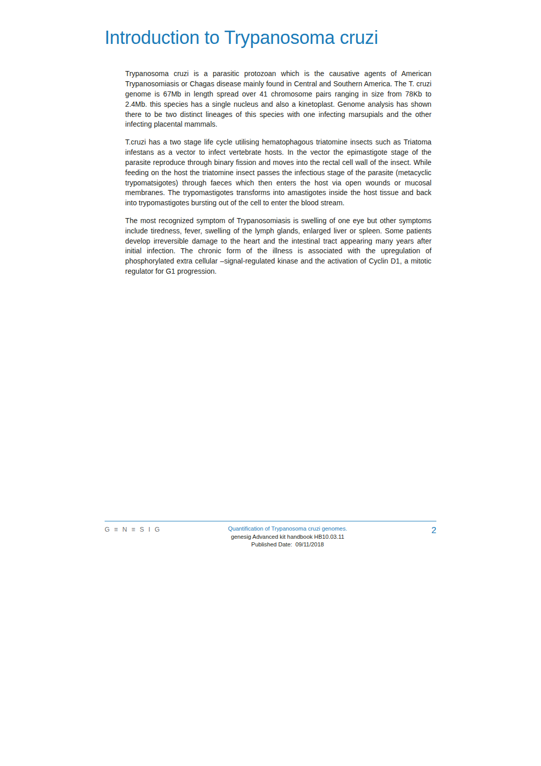Introduction to Trypanosoma cruzi
Trypanosoma cruzi is a parasitic protozoan which is the causative agents of American Trypanosomiasis or Chagas disease mainly found in Central and Southern America. The T. cruzi genome is 67Mb in length spread over 41 chromosome pairs ranging in size from 78Kb to 2.4Mb. this species has a single nucleus and also a kinetoplast. Genome analysis has shown there to be two distinct lineages of this species with one infecting marsupials and the other infecting placental mammals.
T.cruzi has a two stage life cycle utilising hematophagous triatomine insects such as Triatoma infestans as a vector to infect vertebrate hosts. In the vector the epimastigote stage of the parasite reproduce through binary fission and moves into the rectal cell wall of the insect. While feeding on the host the triatomine insect passes the infectious stage of the parasite (metacyclic trypomatsigotes) through faeces which then enters the host via open wounds or mucosal membranes. The trypomastigotes transforms into amastigotes inside the host tissue and back into trypomastigotes bursting out of the cell to enter the blood stream.
The most recognized symptom of Trypanosomiasis is swelling of one eye but other symptoms include tiredness, fever, swelling of the lymph glands, enlarged liver or spleen. Some patients develop irreversible damage to the heart and the intestinal tract appearing many years after initial infection. The chronic form of the illness is associated with the upregulation of phosphorylated extra cellular –signal-regulated kinase and the activation of Cyclin D1, a mitotic regulator for G1 progression.
G ≡ N ≡ S I G
Quantification of Trypanosoma cruzi genomes.
genesig Advanced kit handbook HB10.03.11
Published Date: 09/11/2018
2